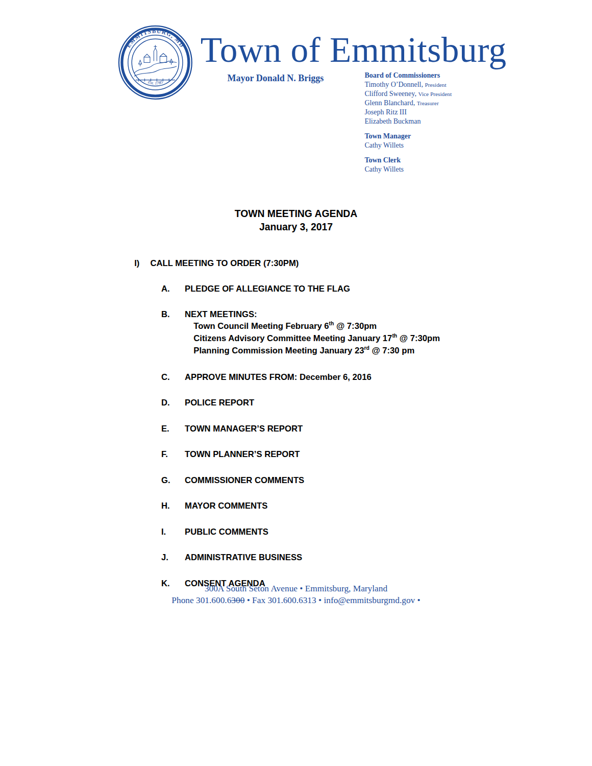EMMITSBURG, MD Est. 1785
Town of Emmitsburg
Mayor Donald N. Briggs
Board of Commissioners
Timothy O’Donnell, President
Clifford Sweeney, Vice President
Glenn Blanchard, Treasurer
Joseph Ritz III
Elizabeth Buckman
Town Manager
Cathy Willets
Town Clerk
Cathy Willets
TOWN MEETING AGENDA January 3, 2017
I)
CALL MEETING TO ORDER (7:30PM)
A. PLEDGE OF ALLEGIANCE TO THE FLAG
B. NEXT MEETINGS:
Town Council Meeting February 6th @ 7:30pm
Citizens Advisory Committee Meeting January 17th @ 7:30pm
Planning Commission Meeting January 23rd @ 7:30 pm
C. APPROVE MINUTES FROM: December 6, 2016
D. POLICE REPORT
E. TOWN MANAGER’S REPORT
F. TOWN PLANNER’S REPORT
G. COMMISSIONER COMMENTS
H. MAYOR COMMENTS
I. PUBLIC COMMENTS
J. ADMINISTRATIVE BUSINESS
K. CONSENT AGENDA
300A South Seton Avenue • Emmitsburg, Maryland
Phone 301.600.6300 • Fax 301.600.6313 • info@emmitsburgmd.gov •